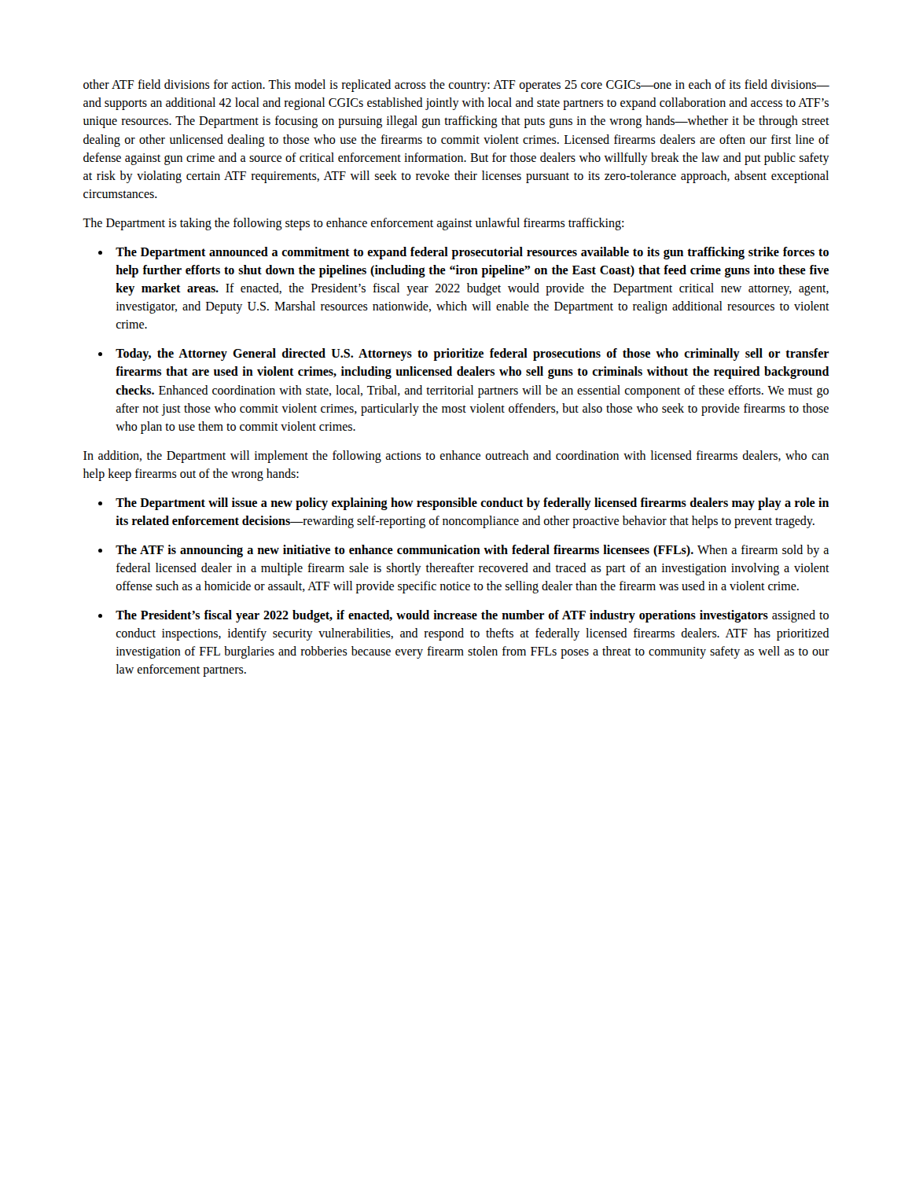other ATF field divisions for action. This model is replicated across the country: ATF operates 25 core CGICs—one in each of its field divisions—and supports an additional 42 local and regional CGICs established jointly with local and state partners to expand collaboration and access to ATF’s unique resources. The Department is focusing on pursuing illegal gun trafficking that puts guns in the wrong hands—whether it be through street dealing or other unlicensed dealing to those who use the firearms to commit violent crimes. Licensed firearms dealers are often our first line of defense against gun crime and a source of critical enforcement information. But for those dealers who willfully break the law and put public safety at risk by violating certain ATF requirements, ATF will seek to revoke their licenses pursuant to its zero-tolerance approach, absent exceptional circumstances.
The Department is taking the following steps to enhance enforcement against unlawful firearms trafficking:
The Department announced a commitment to expand federal prosecutorial resources available to its gun trafficking strike forces to help further efforts to shut down the pipelines (including the “iron pipeline” on the East Coast) that feed crime guns into these five key market areas. If enacted, the President’s fiscal year 2022 budget would provide the Department critical new attorney, agent, investigator, and Deputy U.S. Marshal resources nationwide, which will enable the Department to realign additional resources to violent crime.
Today, the Attorney General directed U.S. Attorneys to prioritize federal prosecutions of those who criminally sell or transfer firearms that are used in violent crimes, including unlicensed dealers who sell guns to criminals without the required background checks. Enhanced coordination with state, local, Tribal, and territorial partners will be an essential component of these efforts. We must go after not just those who commit violent crimes, particularly the most violent offenders, but also those who seek to provide firearms to those who plan to use them to commit violent crimes.
In addition, the Department will implement the following actions to enhance outreach and coordination with licensed firearms dealers, who can help keep firearms out of the wrong hands:
The Department will issue a new policy explaining how responsible conduct by federally licensed firearms dealers may play a role in its related enforcement decisions—rewarding self-reporting of noncompliance and other proactive behavior that helps to prevent tragedy.
The ATF is announcing a new initiative to enhance communication with federal firearms licensees (FFLs). When a firearm sold by a federal licensed dealer in a multiple firearm sale is shortly thereafter recovered and traced as part of an investigation involving a violent offense such as a homicide or assault, ATF will provide specific notice to the selling dealer than the firearm was used in a violent crime.
The President’s fiscal year 2022 budget, if enacted, would increase the number of ATF industry operations investigators assigned to conduct inspections, identify security vulnerabilities, and respond to thefts at federally licensed firearms dealers. ATF has prioritized investigation of FFL burglaries and robberies because every firearm stolen from FFLs poses a threat to community safety as well as to our law enforcement partners.